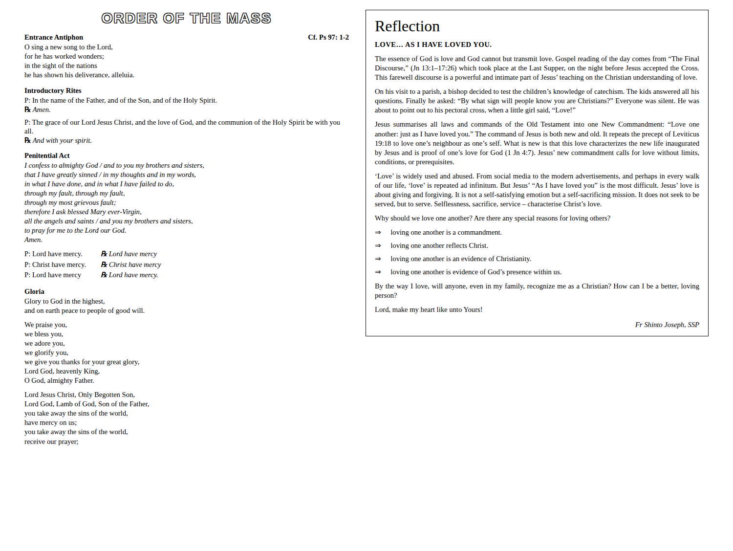ORDER OF THE MASS
Entrance Antiphon Cf. Ps 97: 1-2
O sing a new song to the Lord,
for he has worked wonders;
in the sight of the nations
he has shown his deliverance, alleluia.
Introductory Rites
P: In the name of the Father, and of the Son, and of the Holy Spirit.
℞ Amen.
P: The grace of our Lord Jesus Christ, and the love of God, and the communion of the Holy Spirit be with you all.
℞ And with your spirit.
Penitential Act
I confess to almighty God / and to you my brothers and sisters,
that I have greatly sinned / in my thoughts and in my words,
in what I have done, and in what I have failed to do,
through my fault, through my fault,
through my most grievous fault;
therefore I ask blessed Mary ever-Virgin,
all the angels and saints / and you my brothers and sisters,
to pray for me to the Lord our God.
Amen.
| P: Lord have mercy. | ℞ Lord have mercy |
| P: Christ have mercy. | ℞ Christ have mercy |
| P: Lord have mercy | ℞ Lord have mercy. |
Gloria
Glory to God in the highest,
and on earth peace to people of good will.
We praise you,
we bless you,
we adore you,
we glorify you,
we give you thanks for your great glory,
Lord God, heavenly King,
O God, almighty Father.
Lord Jesus Christ, Only Begotten Son,
Lord God, Lamb of God, Son of the Father,
you take away the sins of the world,
have mercy on us;
you take away the sins of the world,
receive our prayer;
Reflection
LOVE… AS I HAVE LOVED YOU.
The essence of God is love and God cannot but transmit love. Gospel reading of the day comes from “The Final Discourse,” (Jn 13:1–17:26) which took place at the Last Supper, on the night before Jesus accepted the Cross. This farewell discourse is a powerful and intimate part of Jesus’ teaching on the Christian understanding of love.
On his visit to a parish, a bishop decided to test the children’s knowledge of catechism. The kids answered all his questions. Finally he asked: “By what sign will people know you are Christians?” Everyone was silent. He was about to point out to his pectoral cross, when a little girl said, “Love!”
Jesus summarises all laws and commands of the Old Testament into one New Commandment: “Love one another: just as I have loved you.” The command of Jesus is both new and old. It repeats the precept of Leviticus 19:18 to love one’s neighbour as one’s self. What is new is that this love characterizes the new life inaugurated by Jesus and is proof of one’s love for God (1 Jn 4:7). Jesus’ new commandment calls for love without limits, conditions, or prerequisites.
‘Love’ is widely used and abused. From social media to the modern advertisements, and perhaps in every walk of our life, ‘love’ is repeated ad infinitum. But Jesus’ “As I have loved you” is the most difficult. Jesus’ love is about giving and forgiving. It is not a self-satisfying emotion but a self-sacrificing mission. It does not seek to be served, but to serve. Selflessness, sacrifice, service – characterise Christ’s love.
Why should we love one another? Are there any special reasons for loving others?
⇒loving one another is a commandment.
⇒loving one another reflects Christ.
⇒loving one another is an evidence of Christianity.
⇒loving one another is evidence of God’s presence within us.
By the way I love, will anyone, even in my family, recognize me as a Christian? How can I be a better, loving person?
Lord, make my heart like unto Yours!
Fr Shinto Joseph, SSP